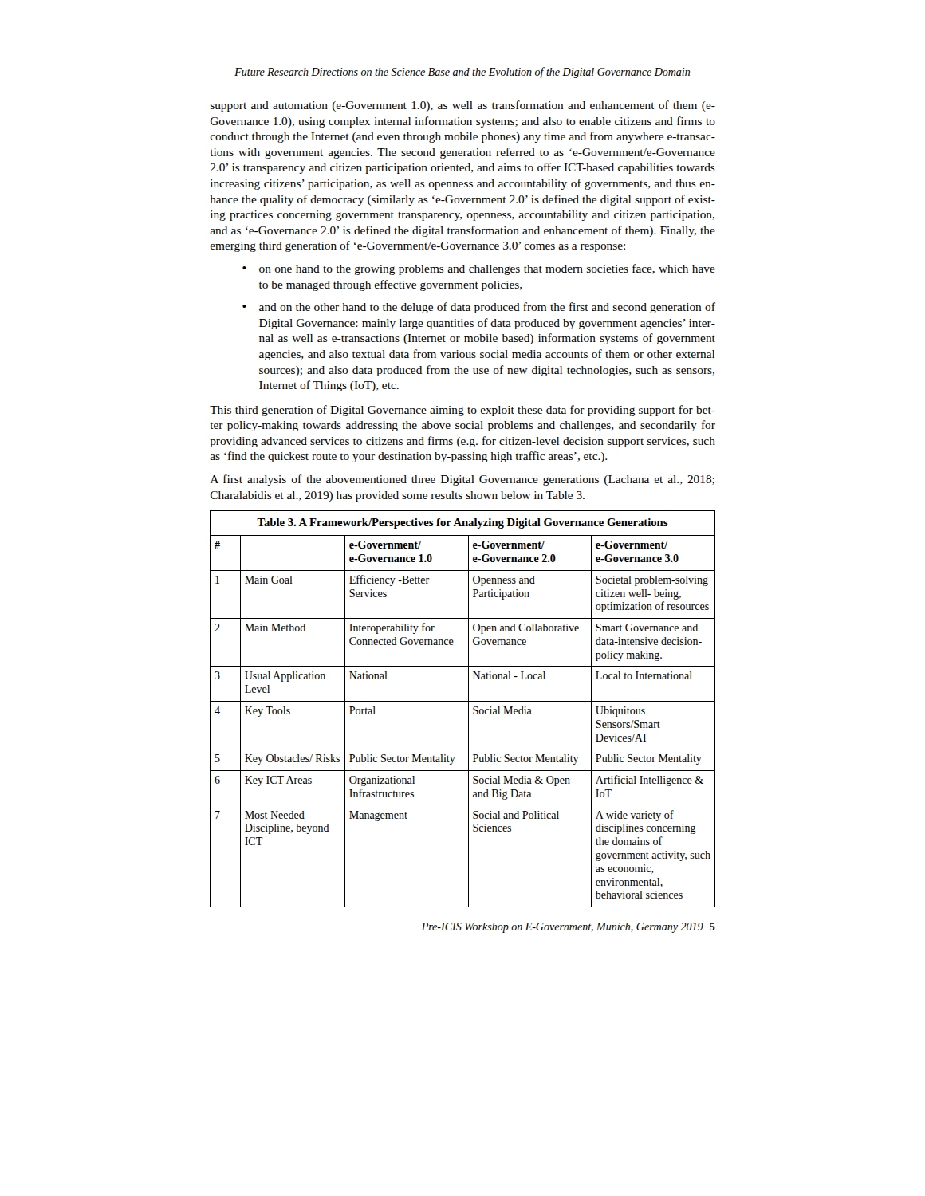Future Research Directions on the Science Base and the Evolution of the Digital Governance Domain
support and automation (e-Government 1.0), as well as transformation and enhancement of them (e-Governance 1.0), using complex internal information systems; and also to enable citizens and firms to conduct through the Internet (and even through mobile phones) any time and from anywhere e-transactions with government agencies. The second generation referred to as ‘e-Government/e-Governance 2.0’ is transparency and citizen participation oriented, and aims to offer ICT-based capabilities towards increasing citizens’ participation, as well as openness and accountability of governments, and thus enhance the quality of democracy (similarly as ‘e-Government 2.0’ is defined the digital support of existing practices concerning government transparency, openness, accountability and citizen participation, and as ‘e-Governance 2.0’ is defined the digital transformation and enhancement of them). Finally, the emerging third generation of ‘e-Government/e-Governance 3.0’ comes as a response:
on one hand to the growing problems and challenges that modern societies face, which have to be managed through effective government policies,
and on the other hand to the deluge of data produced from the first and second generation of Digital Governance: mainly large quantities of data produced by government agencies’ internal as well as e-transactions (Internet or mobile based) information systems of government agencies, and also textual data from various social media accounts of them or other external sources); and also data produced from the use of new digital technologies, such as sensors, Internet of Things (IoT), etc.
This third generation of Digital Governance aiming to exploit these data for providing support for better policy-making towards addressing the above social problems and challenges, and secondarily for providing advanced services to citizens and firms (e.g. for citizen-level decision support services, such as ‘find the quickest route to your destination by-passing high traffic areas’, etc.).
A first analysis of the abovementioned three Digital Governance generations (Lachana et al., 2018; Charalabidis et al., 2019) has provided some results shown below in Table 3.
Table 3. A Framework/Perspectives for Analyzing Digital Governance Generations
| # | | e-Government/ e-Governance 1.0 | e-Government/ e-Governance 2.0 | e-Government/ e-Governance 3.0 |
| --- | --- | --- | --- | --- |
| 1 | Main Goal | Efficiency -Better Services | Openness and Participation | Societal problem-solving citizen well- being, optimization of resources |
| 2 | Main Method | Interoperability for Connected Governance | Open and Collaborative Governance | Smart Governance and data-intensive decision-policy making. |
| 3 | Usual Application Level | National | National - Local | Local to International |
| 4 | Key Tools | Portal | Social Media | Ubiquitous Sensors/Smart Devices/AI |
| 5 | Key Obstacles/ Risks | Public Sector Mentality | Public Sector Mentality | Public Sector Mentality |
| 6 | Key ICT Areas | Organizational Infrastructures | Social Media & Open and Big Data | Artificial Intelligence & IoT |
| 7 | Most Needed Discipline, beyond ICT | Management | Social and Political Sciences | A wide variety of disciplines concerning the domains of government activity, such as economic, environmental, behavioral sciences |
Pre-ICIS Workshop on E-Government, Munich, Germany 20195